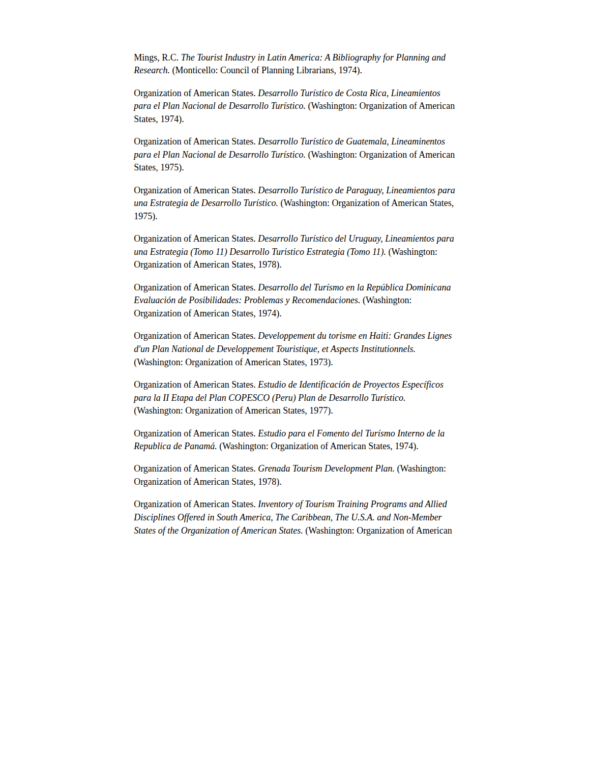Mings, R.C. The Tourist Industry in Latin America: A Bibliography for Planning and Research. (Monticello: Council of Planning Librarians, 1974).
Organization of American States. Desarrollo Turístico de Costa Rica, Lineamientos para el Plan Nacional de Desarrollo Turístico. (Washington: Organization of American States, 1974).
Organization of American States. Desarrollo Turístico de Guatemala, Lineaminentos para el Plan Nacional de Desarrollo Turístico. (Washington: Organization of American States, 1975).
Organization of American States. Desarrollo Turístico de Paraguay, Lineamientos para una Estrategia de Desarrollo Turístico. (Washington: Organization of American States, 1975).
Organization of American States. Desarrollo Turístico del Uruguay, Lineamientos para una Estrategia (Tomo 11) Desarrollo Turistico Estrategia (Tomo 11). (Washington: Organization of American States, 1978).
Organization of American States. Desarrollo del Turísmo en la República Dominicana Evaluación de Posibilidades: Problemas y Recomendaciones. (Washington: Organization of American States, 1974).
Organization of American States. Developpement du torisme en Haiti: Grandes Lignes d'un Plan National de Developpement Touristique, et Aspects Institutionnels. (Washington: Organization of American States, 1973).
Organization of American States. Estudio de Identificación de Proyectos Específicos para la II Etapa del Plan COPESCO (Peru) Plan de Desarrollo Turístico. (Washington: Organization of American States, 1977).
Organization of American States. Estudio para el Fomento del Turísmo Interno de la Republica de Panamá. (Washington: Organization of American States, 1974).
Organization of American States. Grenada Tourism Development Plan. (Washington: Organization of American States, 1978).
Organization of American States. Inventory of Tourism Training Programs and Allied Disciplines Offered in South America, The Caribbean, The U.S.A. and Non-Member States of the Organization of American States. (Washington: Organization of American